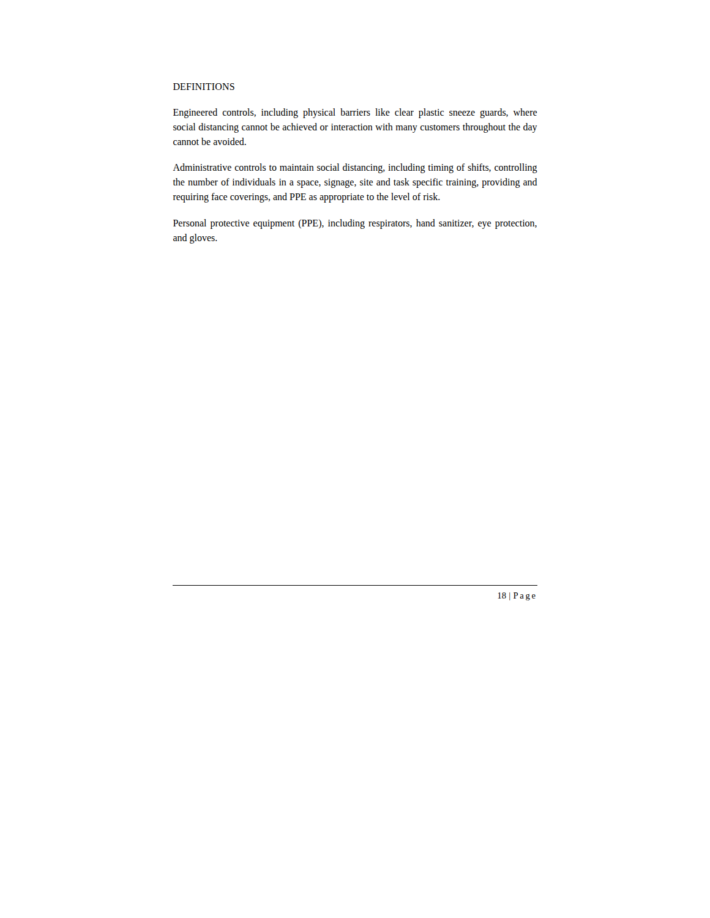DEFINITIONS
Engineered controls, including physical barriers like clear plastic sneeze guards, where social distancing cannot be achieved or interaction with many customers throughout the day cannot be avoided.
Administrative controls to maintain social distancing, including timing of shifts, controlling the number of individuals in a space, signage, site and task specific training, providing and requiring face coverings, and PPE as appropriate to the level of risk.
Personal protective equipment (PPE), including respirators, hand sanitizer, eye protection, and gloves.
18 | Page